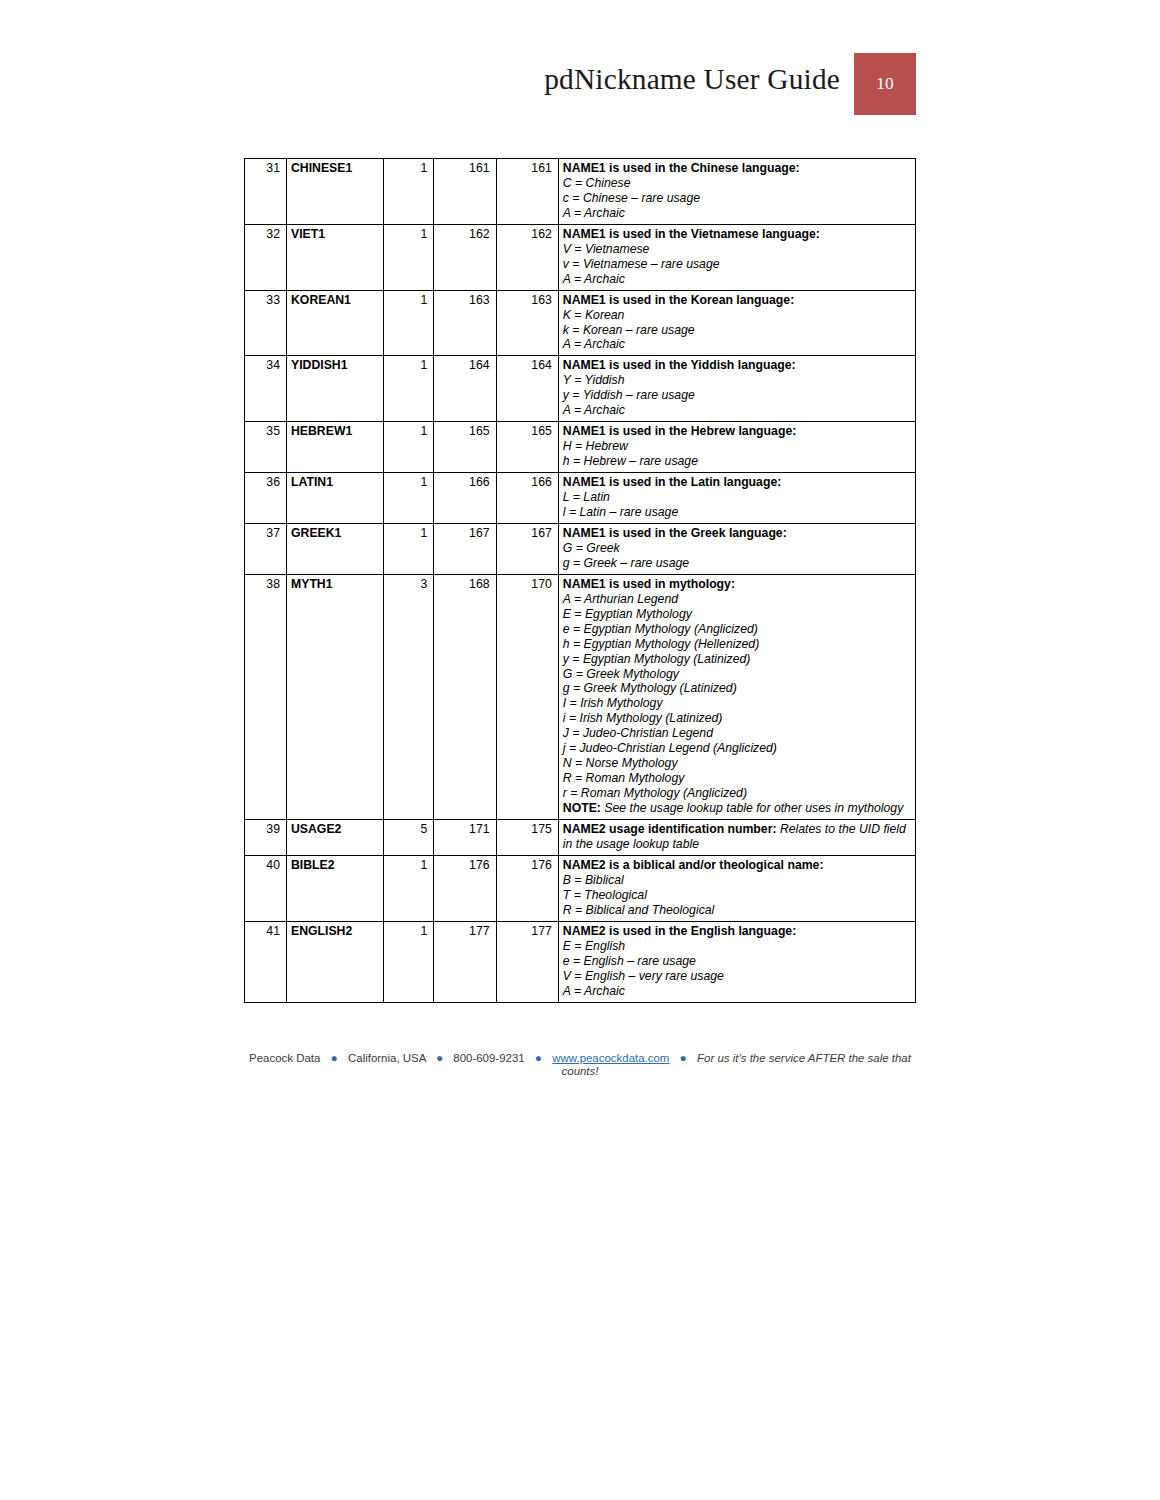pdNickname User Guide
10
| 31 | CHINESE1 | 1 | 161 | 161 | NAME1 is used in the Chinese language: C = Chinese c = Chinese – rare usage A = Archaic |
| 32 | VIET1 | 1 | 162 | 162 | NAME1 is used in the Vietnamese language: V = Vietnamese v = Vietnamese – rare usage A = Archaic |
| 33 | KOREAN1 | 1 | 163 | 163 | NAME1 is used in the Korean language: K = Korean k = Korean – rare usage A = Archaic |
| 34 | YIDDISH1 | 1 | 164 | 164 | NAME1 is used in the Yiddish language: Y = Yiddish y = Yiddish – rare usage A = Archaic |
| 35 | HEBREW1 | 1 | 165 | 165 | NAME1 is used in the Hebrew language: H = Hebrew h = Hebrew – rare usage |
| 36 | LATIN1 | 1 | 166 | 166 | NAME1 is used in the Latin language: L = Latin l = Latin – rare usage |
| 37 | GREEK1 | 1 | 167 | 167 | NAME1 is used in the Greek language: G = Greek g = Greek – rare usage |
| 38 | MYTH1 | 3 | 168 | 170 | NAME1 is used in mythology: A = Arthurian Legend E = Egyptian Mythology e = Egyptian Mythology (Anglicized) h = Egyptian Mythology (Hellenized) y = Egyptian Mythology (Latinized) G = Greek Mythology g = Greek Mythology (Latinized) I = Irish Mythology i = Irish Mythology (Latinized) J = Judeo-Christian Legend j = Judeo-Christian Legend (Anglicized) N = Norse Mythology R = Roman Mythology r = Roman Mythology (Anglicized) NOTE: See the usage lookup table for other uses in mythology |
| 39 | USAGE2 | 5 | 171 | 175 | NAME2 usage identification number: Relates to the UID field in the usage lookup table |
| 40 | BIBLE2 | 1 | 176 | 176 | NAME2 is a biblical and/or theological name: B = Biblical T = Theological R = Biblical and Theological |
| 41 | ENGLISH2 | 1 | 177 | 177 | NAME2 is used in the English language: E = English e = English – rare usage V = English – very rare usage A = Archaic |
Peacock Data ● California, USA ● 800-609-9231 ● www.peacockdata.com ● For us it’s the service AFTER the sale that counts!